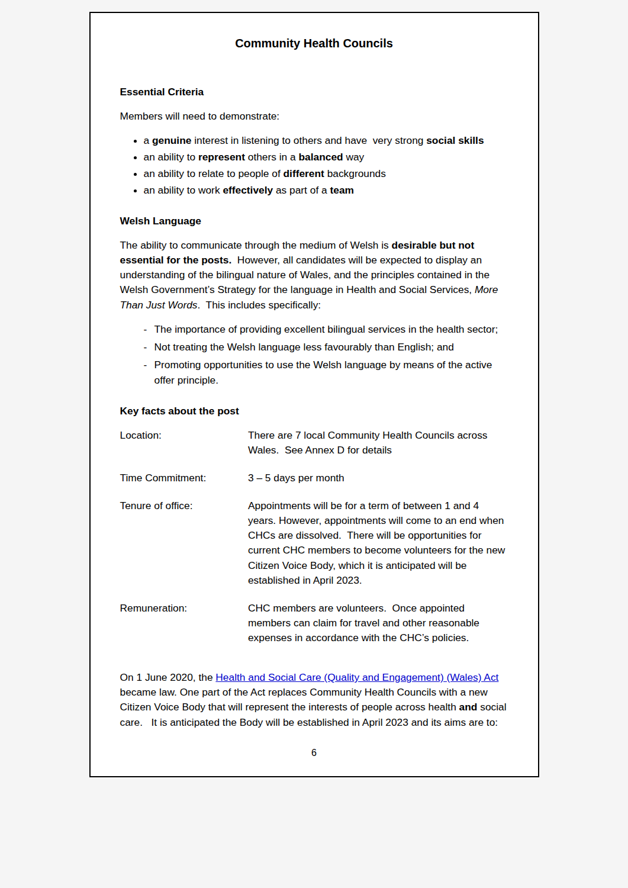Community Health Councils
Essential Criteria
Members will need to demonstrate:
a genuine interest in listening to others and have very strong social skills
an ability to represent others in a balanced way
an ability to relate to people of different backgrounds
an ability to work effectively as part of a team
Welsh Language
The ability to communicate through the medium of Welsh is desirable but not essential for the posts. However, all candidates will be expected to display an understanding of the bilingual nature of Wales, and the principles contained in the Welsh Government’s Strategy for the language in Health and Social Services, More Than Just Words. This includes specifically:
The importance of providing excellent bilingual services in the health sector;
Not treating the Welsh language less favourably than English; and
Promoting opportunities to use the Welsh language by means of the active offer principle.
Key facts about the post
| Location: | There are 7 local Community Health Councils across Wales. See Annex D for details |
| Time Commitment: | 3 – 5 days per month |
| Tenure of office: | Appointments will be for a term of between 1 and 4 years. However, appointments will come to an end when CHCs are dissolved. There will be opportunities for current CHC members to become volunteers for the new Citizen Voice Body, which it is anticipated will be established in April 2023. |
| Remuneration: | CHC members are volunteers. Once appointed members can claim for travel and other reasonable expenses in accordance with the CHC’s policies. |
On 1 June 2020, the Health and Social Care (Quality and Engagement) (Wales) Act became law. One part of the Act replaces Community Health Councils with a new Citizen Voice Body that will represent the interests of people across health and social care. It is anticipated the Body will be established in April 2023 and its aims are to:
6